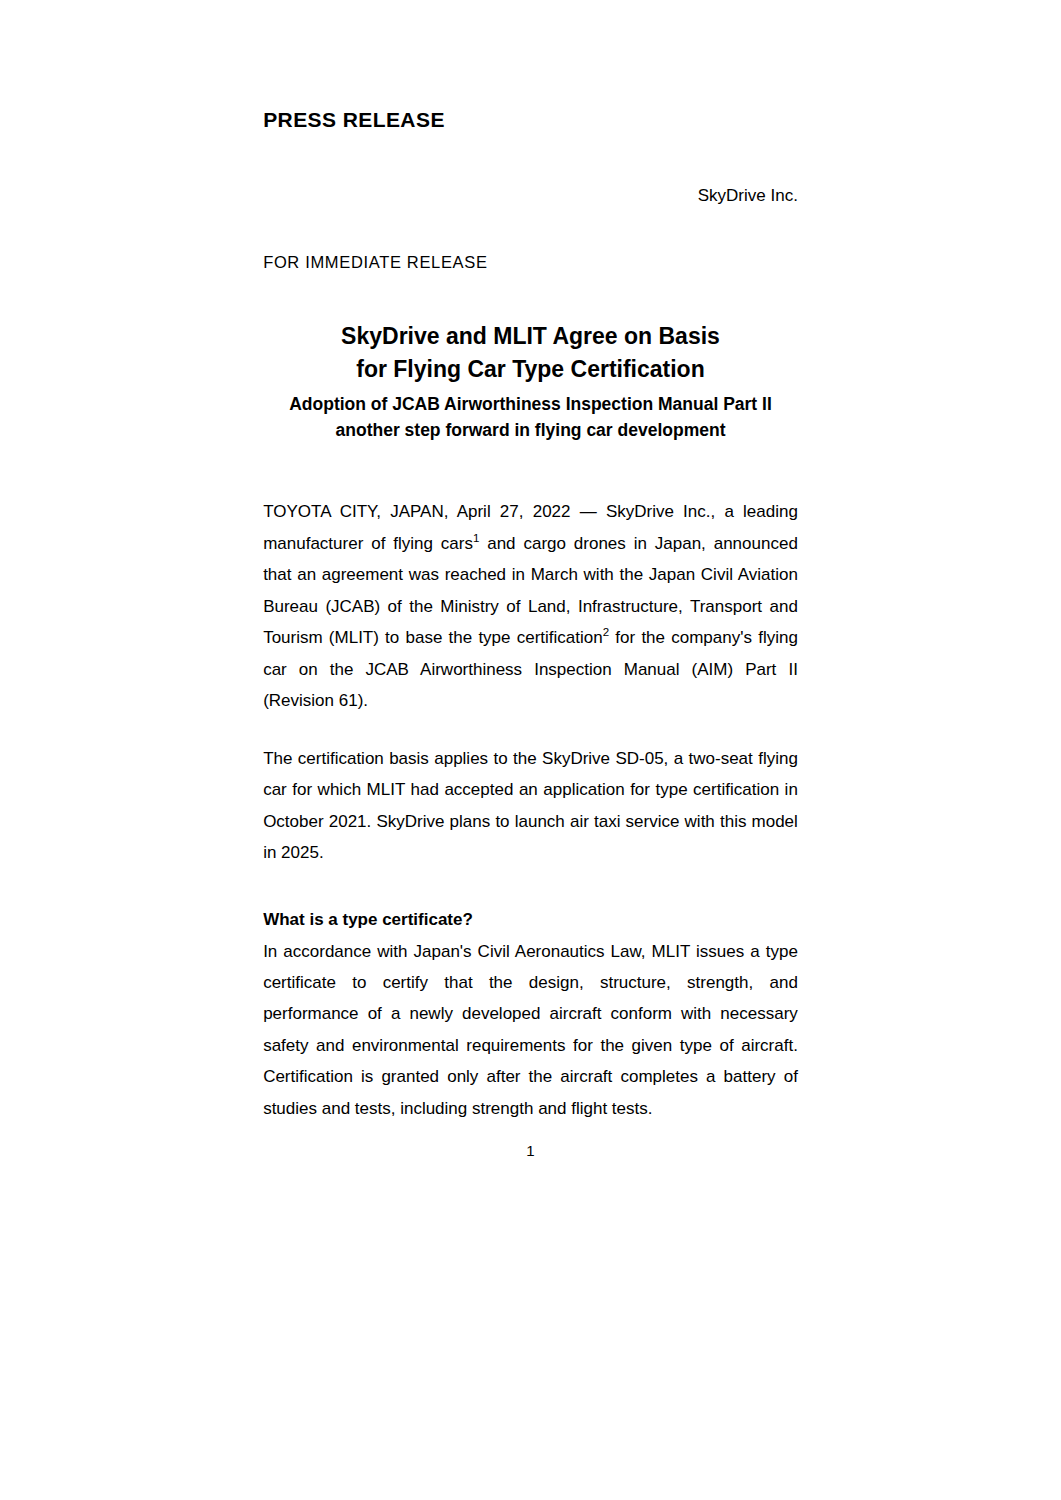PRESS RELEASE
SkyDrive Inc.
FOR IMMEDIATE RELEASE
SkyDrive and MLIT Agree on Basis
for Flying Car Type Certification
Adoption of JCAB Airworthiness Inspection Manual Part II
another step forward in flying car development
TOYOTA CITY, JAPAN, April 27, 2022 — SkyDrive Inc., a leading manufacturer of flying cars1 and cargo drones in Japan, announced that an agreement was reached in March with the Japan Civil Aviation Bureau (JCAB) of the Ministry of Land, Infrastructure, Transport and Tourism (MLIT) to base the type certification2 for the company's flying car on the JCAB Airworthiness Inspection Manual (AIM) Part II (Revision 61).
The certification basis applies to the SkyDrive SD-05, a two-seat flying car for which MLIT had accepted an application for type certification in October 2021. SkyDrive plans to launch air taxi service with this model in 2025.
What is a type certificate?
In accordance with Japan's Civil Aeronautics Law, MLIT issues a type certificate to certify that the design, structure, strength, and performance of a newly developed aircraft conform with necessary safety and environmental requirements for the given type of aircraft. Certification is granted only after the aircraft completes a battery of studies and tests, including strength and flight tests.
1